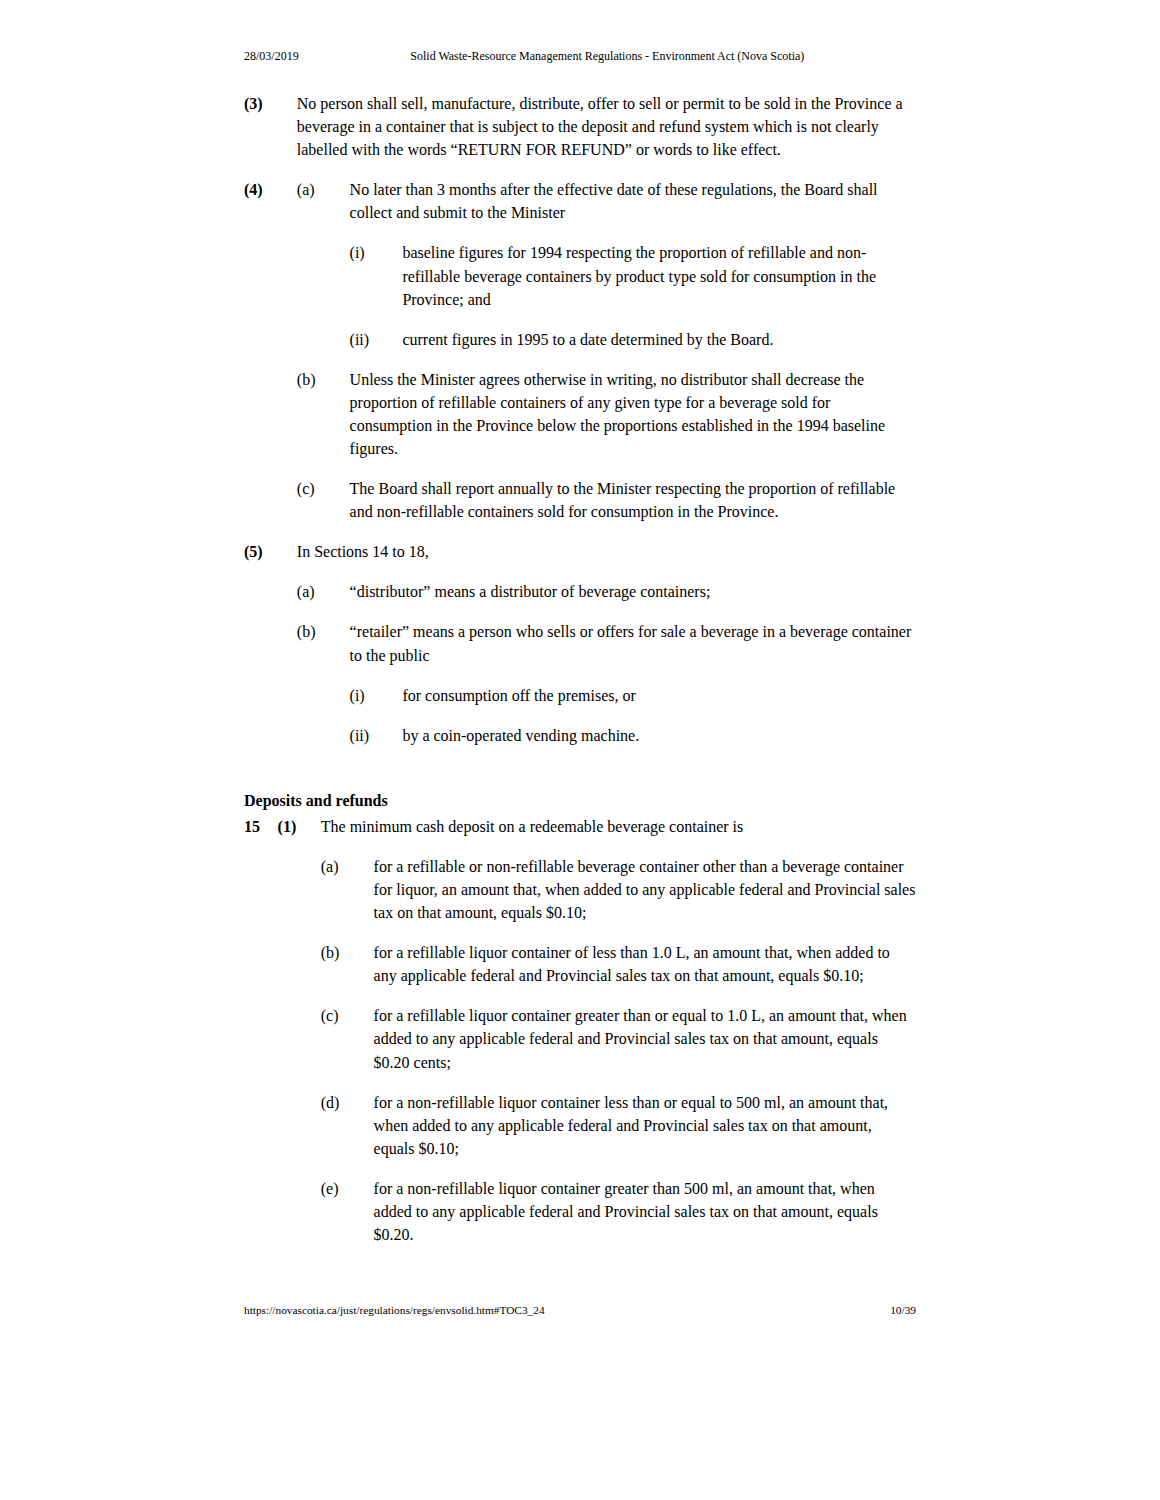28/03/2019 Solid Waste-Resource Management Regulations - Environment Act (Nova Scotia)
| (3) | No person shall sell, manufacture, distribute, offer to sell or permit to be sold in the Province a beverage in a container that is subject to the deposit and refund system which is not clearly labelled with the words “RETURN FOR REFUND” or words to like effect. |
| (4) | (a) | No later than 3 months after the effective date of these regulations, the Board shall collect and submit to the Minister |
| | | (i) | baseline figures for 1994 respecting the proportion of refillable and non-refillable beverage containers by product type sold for consumption in the Province; and |
| | | (ii) | current figures in 1995 to a date determined by the Board. |
| | (b) | Unless the Minister agrees otherwise in writing, no distributor shall decrease the proportion of refillable containers of any given type for a beverage sold for consumption in the Province below the proportions established in the 1994 baseline figures. |
| | (c) | The Board shall report annually to the Minister respecting the proportion of refillable and non-refillable containers sold for consumption in the Province. |
| (5) | In Sections 14 to 18, |
| | (a) | “distributor” means a distributor of beverage containers; |
| | (b) | “retailer” means a person who sells or offers for sale a beverage in a beverage container to the public |
| | | (i) | for consumption off the premises, or |
| | | (ii) | by a coin-operated vending machine. |
Deposits and refunds
| 15 | (1) | The minimum cash deposit on a redeemable beverage container is |
| | | (a) | for a refillable or non-refillable beverage container other than a beverage container for liquor, an amount that, when added to any applicable federal and Provincial sales tax on that amount, equals $0.10; |
| | | (b) | for a refillable liquor container of less than 1.0 L, an amount that, when added to any applicable federal and Provincial sales tax on that amount, equals $0.10; |
| | | (c) | for a refillable liquor container greater than or equal to 1.0 L, an amount that, when added to any applicable federal and Provincial sales tax on that amount, equals $0.20 cents; |
| | | (d) | for a non-refillable liquor container less than or equal to 500 ml, an amount that, when added to any applicable federal and Provincial sales tax on that amount, equals $0.10; |
| | | (e) | for a non-refillable liquor container greater than 500 ml, an amount that, when added to any applicable federal and Provincial sales tax on that amount, equals $0.20. |
https://novascotia.ca/just/regulations/regs/envsolid.htm#TOC3_24 10/39